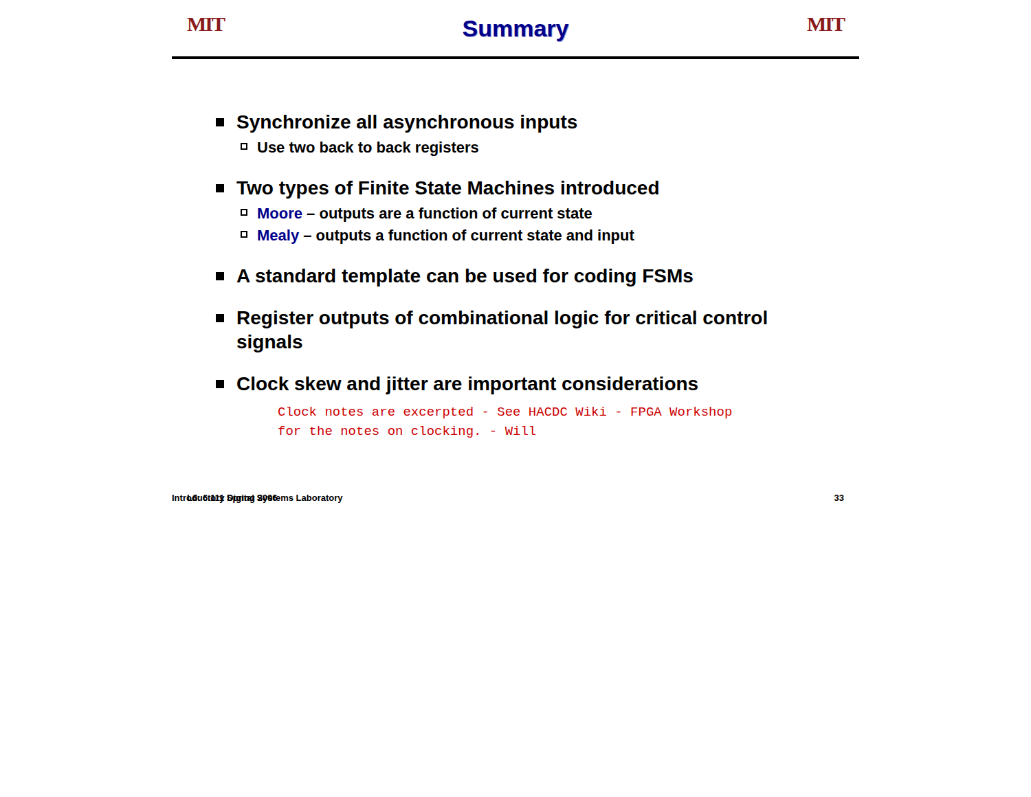MIT
MIT
Summary
Synchronize all asynchronous inputs
Use two back to back registers
Two types of Finite State Machines introduced
Moore – outputs are a function of current state
Mealy – outputs a function of current state and input
A standard template can be used for coding FSMs
Register outputs of combinational logic for critical control signals
Clock skew and jitter are important considerations
Clock notes are excerpted - See HACDC Wiki - FPGA Workshop
for the notes on clocking. - Will
L6: 6.111 Spring 2006 Introductory Digital Systems Laboratory 33